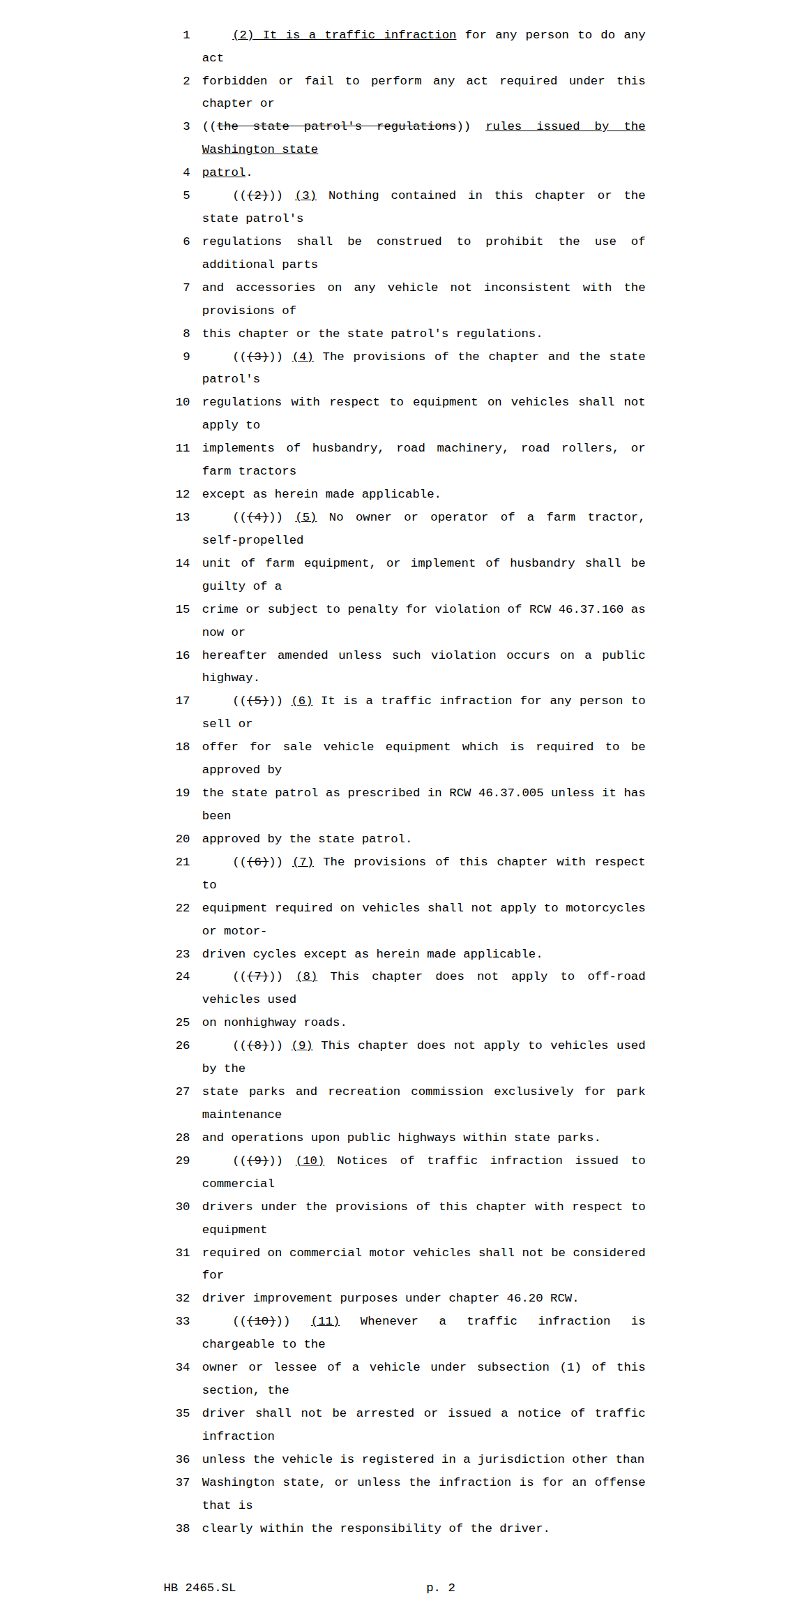(2) It is a traffic infraction for any person to do any act
forbidden or fail to perform any act required under this chapter or
((the state patrol's regulations)) rules issued by the Washington state
patrol.
(((2))) (3) Nothing contained in this chapter or the state patrol's
regulations shall be construed to prohibit the use of additional parts
and accessories on any vehicle not inconsistent with the provisions of
this chapter or the state patrol's regulations.
(((3))) (4) The provisions of the chapter and the state patrol's
regulations with respect to equipment on vehicles shall not apply to
implements of husbandry, road machinery, road rollers, or farm tractors
except as herein made applicable.
(((4))) (5) No owner or operator of a farm tractor, self-propelled
unit of farm equipment, or implement of husbandry shall be guilty of a
crime or subject to penalty for violation of RCW 46.37.160 as now or
hereafter amended unless such violation occurs on a public highway.
(((5))) (6) It is a traffic infraction for any person to sell or
offer for sale vehicle equipment which is required to be approved by
the state patrol as prescribed in RCW 46.37.005 unless it has been
approved by the state patrol.
(((6))) (7) The provisions of this chapter with respect to
equipment required on vehicles shall not apply to motorcycles or motor-
driven cycles except as herein made applicable.
(((7))) (8) This chapter does not apply to off-road vehicles used
on nonhighway roads.
(((8))) (9) This chapter does not apply to vehicles used by the
state parks and recreation commission exclusively for park maintenance
and operations upon public highways within state parks.
(((9))) (10) Notices of traffic infraction issued to commercial
drivers under the provisions of this chapter with respect to equipment
required on commercial motor vehicles shall not be considered for
driver improvement purposes under chapter 46.20 RCW.
(((10))) (11) Whenever a traffic infraction is chargeable to the
owner or lessee of a vehicle under subsection (1) of this section, the
driver shall not be arrested or issued a notice of traffic infraction
unless the vehicle is registered in a jurisdiction other than
Washington state, or unless the infraction is for an offense that is
clearly within the responsibility of the driver.
HB 2465.SL p. 2